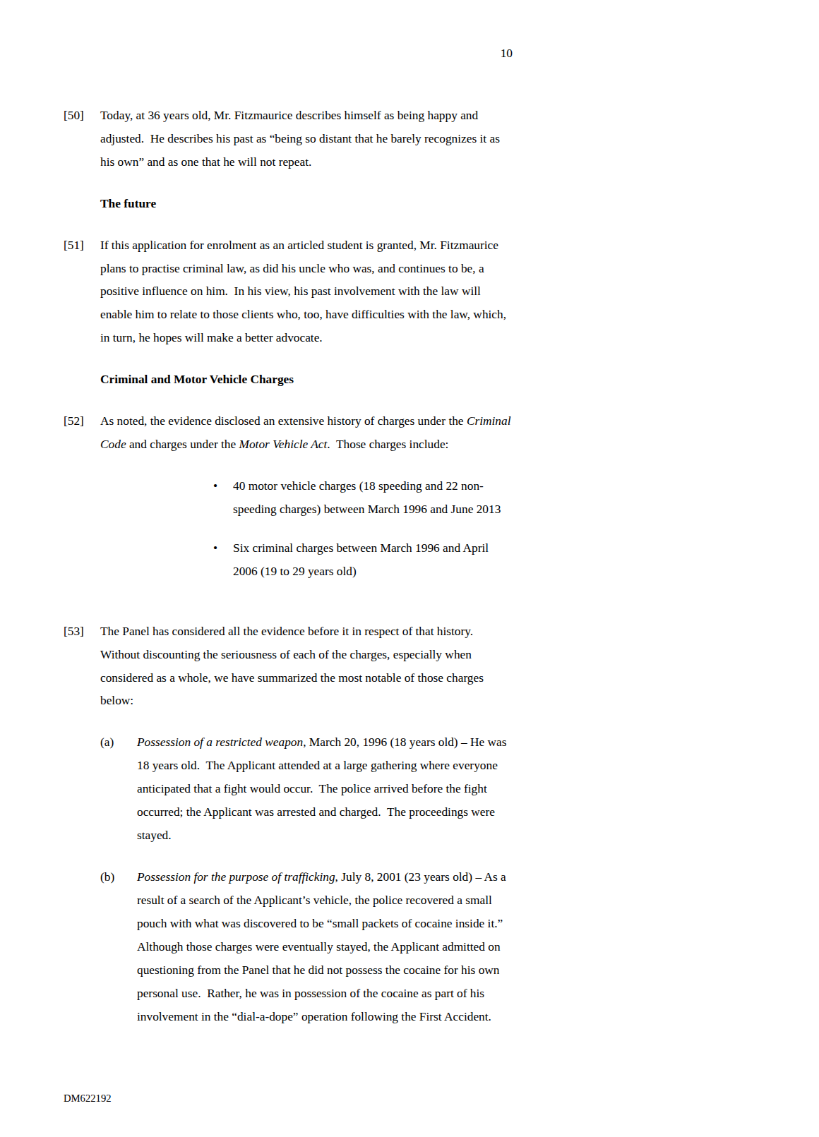10
[50]
Today, at 36 years old, Mr. Fitzmaurice describes himself as being happy and adjusted. He describes his past as “being so distant that he barely recognizes it as his own” and as one that he will not repeat.
The future
[51]
If this application for enrolment as an articled student is granted, Mr. Fitzmaurice plans to practise criminal law, as did his uncle who was, and continues to be, a positive influence on him. In his view, his past involvement with the law will enable him to relate to those clients who, too, have difficulties with the law, which, in turn, he hopes will make a better advocate.
Criminal and Motor Vehicle Charges
[52]
As noted, the evidence disclosed an extensive history of charges under the Criminal Code and charges under the Motor Vehicle Act. Those charges include:
40 motor vehicle charges (18 speeding and 22 non-speeding charges) between March 1996 and June 2013
Six criminal charges between March 1996 and April 2006 (19 to 29 years old)
[53]
The Panel has considered all the evidence before it in respect of that history. Without discounting the seriousness of each of the charges, especially when considered as a whole, we have summarized the most notable of those charges below:
Possession of a restricted weapon, March 20, 1996 (18 years old) – He was 18 years old. The Applicant attended at a large gathering where everyone anticipated that a fight would occur. The police arrived before the fight occurred; the Applicant was arrested and charged. The proceedings were stayed.
Possession for the purpose of trafficking, July 8, 2001 (23 years old) – As a result of a search of the Applicant’s vehicle, the police recovered a small pouch with what was discovered to be “small packets of cocaine inside it.” Although those charges were eventually stayed, the Applicant admitted on questioning from the Panel that he did not possess the cocaine for his own personal use. Rather, he was in possession of the cocaine as part of his involvement in the “dial-a-dope” operation following the First Accident.
DM622192